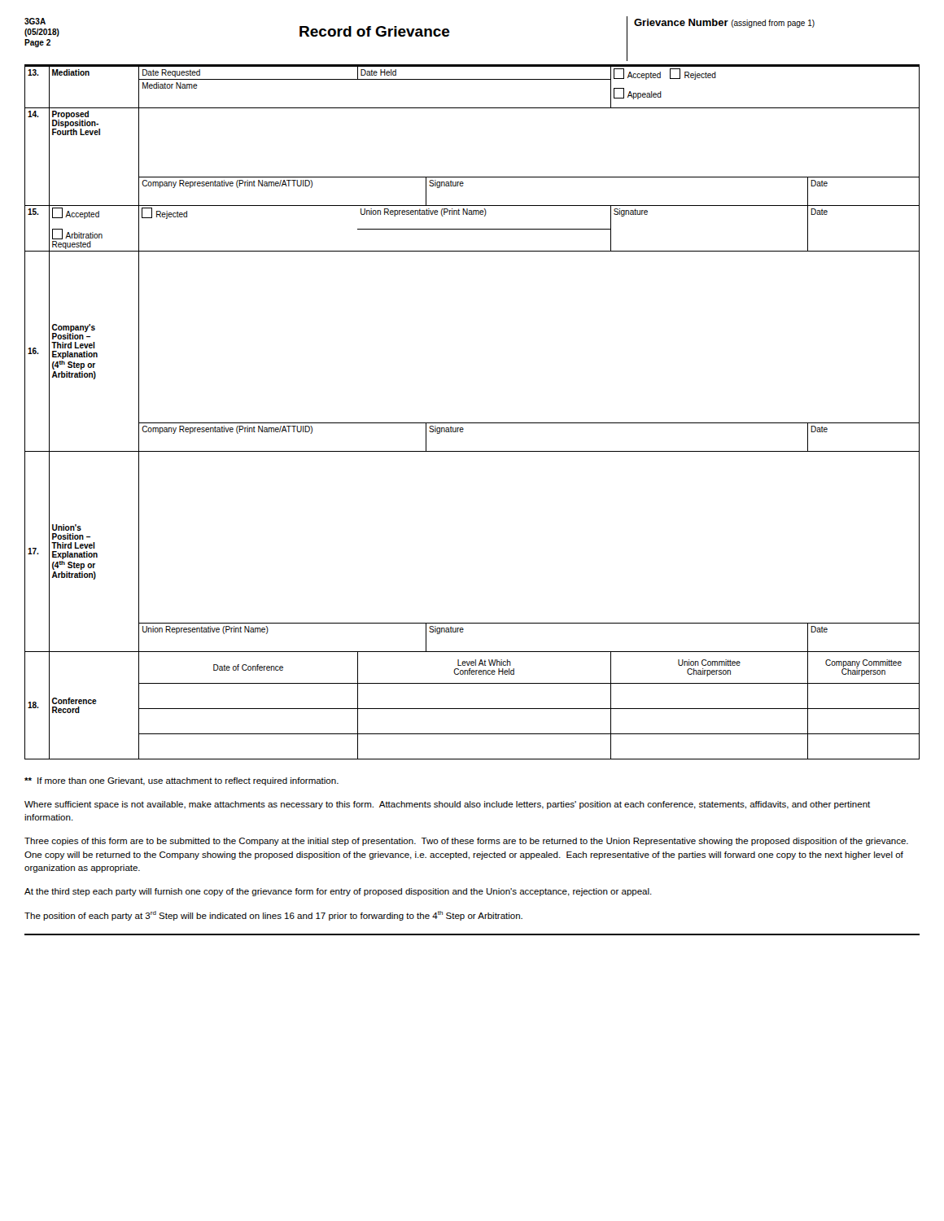3G3A
(05/2018)
Page 2
Record of Grievance
Grievance Number (assigned from page 1)
| 13. | Mediation | Date Requested | Date Held | Accepted Rejected Appealed |
| Mediator Name |
| 14. | Proposed Disposition- Fourth Level | |
| Company Representative (Print Name/ATTUID) | Signature | Date |
| 15. | Accepted Arbitration Requested | Rejected | Union Representative (Print Name) | Signature | Date |
| 16. | Company's Position – Third Level Explanation (4 th Step or Arbitration) | |
| Company Representative (Print Name/ATTUID) | Signature | Date |
| 17. | Union's Position – Third Level Explanation (4 th Step or Arbitration) | |
| Union Representative (Print Name) | Signature | Date |
| 18. | Conference Record | Date of Conference | Level At Which Conference Held | Union Committee Chairperson | Company Committee Chairperson |
**If more than one Grievant, use attachment to reflect required information.
Where sufficient space is not available, make attachments as necessary to this form. Attachments should also include letters, parties' position at each conference, statements, affidavits, and other pertinent information.
Three copies of this form are to be submitted to the Company at the initial step of presentation. Two of these forms are to be returned to the Union Representative showing the proposed disposition of the grievance. One copy will be returned to the Company showing the proposed disposition of the grievance, i.e. accepted, rejected or appealed. Each representative of the parties will forward one copy to the next higher level of organization as appropriate.
At the third step each party will furnish one copy of the grievance form for entry of proposed disposition and the Union's acceptance, rejection or appeal.
The position of each party at 3rd Step will be indicated on lines 16 and 17 prior to forwarding to the 4th Step or Arbitration.